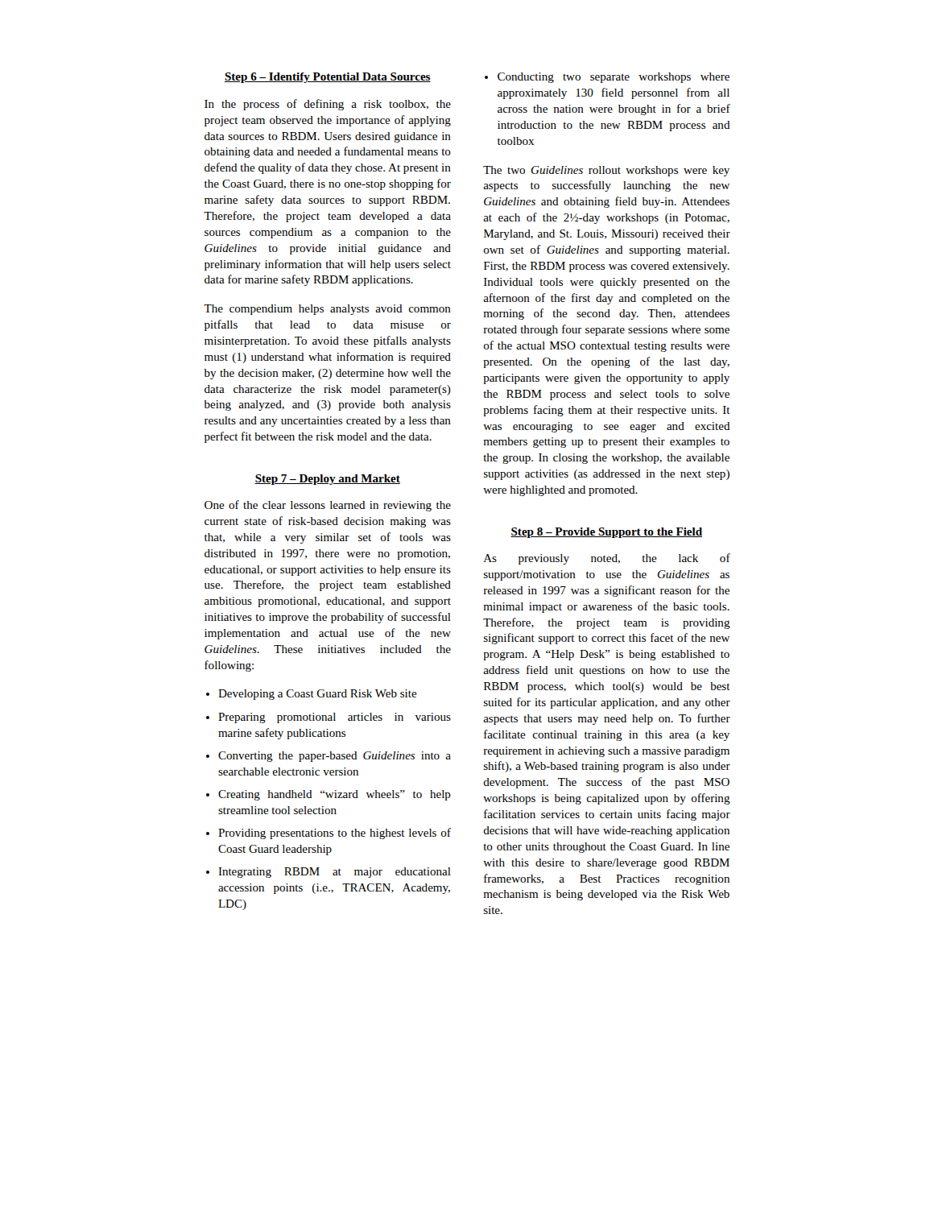Step 6 – Identify Potential Data Sources
In the process of defining a risk toolbox, the project team observed the importance of applying data sources to RBDM. Users desired guidance in obtaining data and needed a fundamental means to defend the quality of data they chose. At present in the Coast Guard, there is no one-stop shopping for marine safety data sources to support RBDM. Therefore, the project team developed a data sources compendium as a companion to the Guidelines to provide initial guidance and preliminary information that will help users select data for marine safety RBDM applications.
The compendium helps analysts avoid common pitfalls that lead to data misuse or misinterpretation. To avoid these pitfalls analysts must (1) understand what information is required by the decision maker, (2) determine how well the data characterize the risk model parameter(s) being analyzed, and (3) provide both analysis results and any uncertainties created by a less than perfect fit between the risk model and the data.
Step 7 – Deploy and Market
One of the clear lessons learned in reviewing the current state of risk-based decision making was that, while a very similar set of tools was distributed in 1997, there were no promotion, educational, or support activities to help ensure its use. Therefore, the project team established ambitious promotional, educational, and support initiatives to improve the probability of successful implementation and actual use of the new Guidelines. These initiatives included the following:
Developing a Coast Guard Risk Web site
Preparing promotional articles in various marine safety publications
Converting the paper-based Guidelines into a searchable electronic version
Creating handheld “wizard wheels” to help streamline tool selection
Providing presentations to the highest levels of Coast Guard leadership
Integrating RBDM at major educational accession points (i.e., TRACEN, Academy, LDC)
Conducting two separate workshops where approximately 130 field personnel from all across the nation were brought in for a brief introduction to the new RBDM process and toolbox
The two Guidelines rollout workshops were key aspects to successfully launching the new Guidelines and obtaining field buy-in. Attendees at each of the 2½-day workshops (in Potomac, Maryland, and St. Louis, Missouri) received their own set of Guidelines and supporting material. First, the RBDM process was covered extensively. Individual tools were quickly presented on the afternoon of the first day and completed on the morning of the second day. Then, attendees rotated through four separate sessions where some of the actual MSO contextual testing results were presented. On the opening of the last day, participants were given the opportunity to apply the RBDM process and select tools to solve problems facing them at their respective units. It was encouraging to see eager and excited members getting up to present their examples to the group. In closing the workshop, the available support activities (as addressed in the next step) were highlighted and promoted.
Step 8 – Provide Support to the Field
As previously noted, the lack of support/motivation to use the Guidelines as released in 1997 was a significant reason for the minimal impact or awareness of the basic tools. Therefore, the project team is providing significant support to correct this facet of the new program. A “Help Desk” is being established to address field unit questions on how to use the RBDM process, which tool(s) would be best suited for its particular application, and any other aspects that users may need help on. To further facilitate continual training in this area (a key requirement in achieving such a massive paradigm shift), a Web-based training program is also under development. The success of the past MSO workshops is being capitalized upon by offering facilitation services to certain units facing major decisions that will have wide-reaching application to other units throughout the Coast Guard. In line with this desire to share/leverage good RBDM frameworks, a Best Practices recognition mechanism is being developed via the Risk Web site.